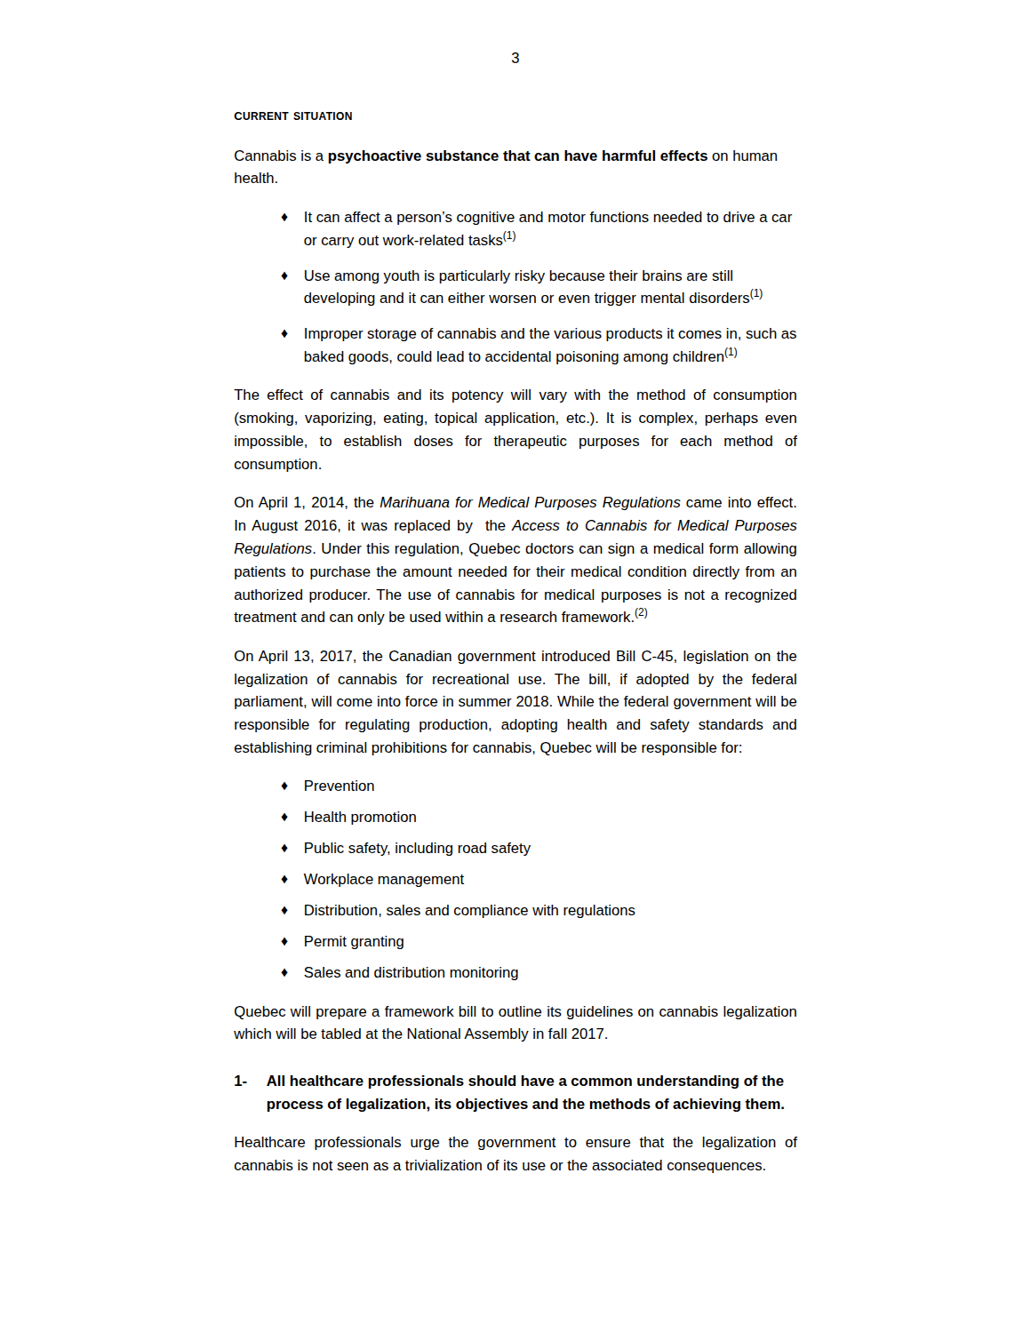3
Current situation
Cannabis is a psychoactive substance that can have harmful effects on human health.
It can affect a person’s cognitive and motor functions needed to drive a car or carry out work-related tasks(1)
Use among youth is particularly risky because their brains are still developing and it can either worsen or even trigger mental disorders(1)
Improper storage of cannabis and the various products it comes in, such as baked goods, could lead to accidental poisoning among children(1)
The effect of cannabis and its potency will vary with the method of consumption (smoking, vaporizing, eating, topical application, etc.). It is complex, perhaps even impossible, to establish doses for therapeutic purposes for each method of consumption.
On April 1, 2014, the Marihuana for Medical Purposes Regulations came into effect. In August 2016, it was replaced by the Access to Cannabis for Medical Purposes Regulations. Under this regulation, Quebec doctors can sign a medical form allowing patients to purchase the amount needed for their medical condition directly from an authorized producer. The use of cannabis for medical purposes is not a recognized treatment and can only be used within a research framework.(2)
On April 13, 2017, the Canadian government introduced Bill C-45, legislation on the legalization of cannabis for recreational use. The bill, if adopted by the federal parliament, will come into force in summer 2018. While the federal government will be responsible for regulating production, adopting health and safety standards and establishing criminal prohibitions for cannabis, Quebec will be responsible for:
Prevention
Health promotion
Public safety, including road safety
Workplace management
Distribution, sales and compliance with regulations
Permit granting
Sales and distribution monitoring
Quebec will prepare a framework bill to outline its guidelines on cannabis legalization which will be tabled at the National Assembly in fall 2017.
1-
All healthcare professionals should have a common understanding of the process of legalization, its objectives and the methods of achieving them.
Healthcare professionals urge the government to ensure that the legalization of cannabis is not seen as a trivialization of its use or the associated consequences.